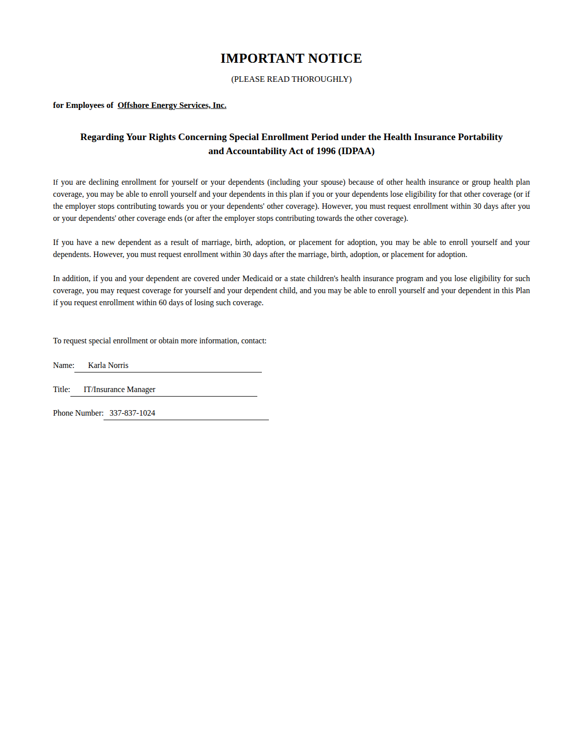IMPORTANT NOTICE
(PLEASE READ THOROUGHLY)
for Employees of Offshore Energy Services, Inc.
Regarding Your Rights Concerning Special Enrollment Period under the Health Insurance Portability and Accountability Act of 1996 (IDPAA)
If you are declining enrollment for yourself or your dependents (including your spouse) because of other health insurance or group health plan coverage, you may be able to enroll yourself and your dependents in this plan if you or your dependents lose eligibility for that other coverage (or if the employer stops contributing towards you or your dependents' other coverage). However, you must request enrollment within 30 days after you or your dependents' other coverage ends (or after the employer stops contributing towards the other coverage).
If you have a new dependent as a result of marriage, birth, adoption, or placement for adoption, you may be able to enroll yourself and your dependents. However, you must request enrollment within 30 days after the marriage, birth, adoption, or placement for adoption.
In addition, if you and your dependent are covered under Medicaid or a state children's health insurance program and you lose eligibility for such coverage, you may request coverage for yourself and your dependent child, and you may be able to enroll yourself and your dependent in this Plan if you request enrollment within 60 days of losing such coverage.
To request special enrollment or obtain more information, contact:
Name: Karla Norris
Title: IT/Insurance Manager
Phone Number: 337-837-1024